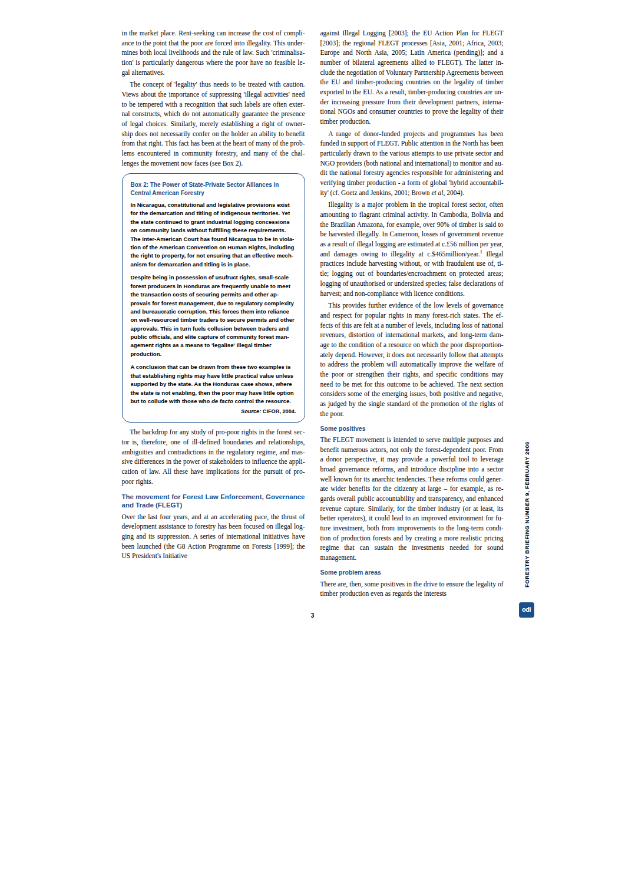in the market place. Rent-seeking can increase the cost of compliance to the point that the poor are forced into illegality. This undermines both local livelihoods and the rule of law. Such 'criminalisation' is particularly dangerous where the poor have no feasible legal alternatives.
The concept of 'legality' thus needs to be treated with caution. Views about the importance of suppressing 'illegal activities' need to be tempered with a recognition that such labels are often external constructs, which do not automatically guarantee the presence of legal choices. Similarly, merely establishing a right of ownership does not necessarily confer on the holder an ability to benefit from that right. This fact has been at the heart of many of the problems encountered in community forestry, and many of the challenges the movement now faces (see Box 2).
Box 2: The Power of State-Private Sector Alliances in Central American Forestry
In Nicaragua, constitutional and legislative provisions exist for the demarcation and titling of indigenous territories. Yet the state continued to grant industrial logging concessions on community lands without fulfilling these requirements. The Inter-American Court has found Nicaragua to be in violation of the American Convention on Human Rights, including the right to property, for not ensuring that an effective mechanism for demarcation and titling is in place.
Despite being in possession of usufruct rights, small-scale forest producers in Honduras are frequently unable to meet the transaction costs of securing permits and other approvals for forest management, due to regulatory complexity and bureaucratic corruption. This forces them into reliance on well-resourced timber traders to secure permits and other approvals. This in turn fuels collusion between traders and public officials, and elite capture of community forest management rights as a means to 'legalise' illegal timber production.
A conclusion that can be drawn from these two examples is that establishing rights may have little practical value unless supported by the state. As the Honduras case shows, where the state is not enabling, then the poor may have little option but to collude with those who de facto control the resource.
Source: CIFOR, 2004.
The backdrop for any study of pro-poor rights in the forest sector is, therefore, one of ill-defined boundaries and relationships, ambiguities and contradictions in the regulatory regime, and massive differences in the power of stakeholders to influence the application of law. All these have implications for the pursuit of pro-poor rights.
The movement for Forest Law Enforcement, Governance and Trade (FLEGT)
Over the last four years, and at an accelerating pace, the thrust of development assistance to forestry has been focused on illegal logging and its suppression. A series of international initiatives have been launched (the G8 Action Programme on Forests [1999]; the US President's Initiative
against Illegal Logging [2003]; the EU Action Plan for FLEGT [2003]; the regional FLEGT processes [Asia, 2001; Africa, 2003; Europe and North Asia, 2005; Latin America (pending)]; and a number of bilateral agreements allied to FLEGT). The latter include the negotiation of Voluntary Partnership Agreements between the EU and timber-producing countries on the legality of timber exported to the EU. As a result, timber-producing countries are under increasing pressure from their development partners, international NGOs and consumer countries to prove the legality of their timber production.
A range of donor-funded projects and programmes has been funded in support of FLEGT. Public attention in the North has been particularly drawn to the various attempts to use private sector and NGO providers (both national and international) to monitor and audit the national forestry agencies responsible for administering and verifying timber production - a form of global 'hybrid accountability' (cf. Goetz and Jenkins, 2001; Brown et al, 2004).
Illegality is a major problem in the tropical forest sector, often amounting to flagrant criminal activity. In Cambodia, Bolivia and the Brazilian Amazona, for example, over 90% of timber is said to be harvested illegally. In Cameroon, losses of government revenue as a result of illegal logging are estimated at c.£56 million per year, and damages owing to illegality at c.$465million/year.1 Illegal practices include harvesting without, or with fraudulent use of, title; logging out of boundaries/encroachment on protected areas; logging of unauthorised or undersized species; false declarations of harvest; and non-compliance with licence conditions.
This provides further evidence of the low levels of governance and respect for popular rights in many forest-rich states. The effects of this are felt at a number of levels, including loss of national revenues, distortion of international markets, and long-term damage to the condition of a resource on which the poor disproportionately depend. However, it does not necessarily follow that attempts to address the problem will automatically improve the welfare of the poor or strengthen their rights, and specific conditions may need to be met for this outcome to be achieved. The next section considers some of the emerging issues, both positive and negative, as judged by the single standard of the promotion of the rights of the poor.
Some positives
The FLEGT movement is intended to serve multiple purposes and benefit numerous actors, not only the forest-dependent poor. From a donor perspective, it may provide a powerful tool to leverage broad governance reforms, and introduce discipline into a sector well known for its anarchic tendencies. These reforms could generate wider benefits for the citizenry at large – for example, as regards overall public accountability and transparency, and enhanced revenue capture. Similarly, for the timber industry (or at least, its better operators), it could lead to an improved environment for future investment, both from improvements to the long-term condition of production forests and by creating a more realistic pricing regime that can sustain the investments needed for sound management.
Some problem areas
There are, then, some positives in the drive to ensure the legality of timber production even as regards the interests
Forestry Briefing Number 9, February 2006
odi
3